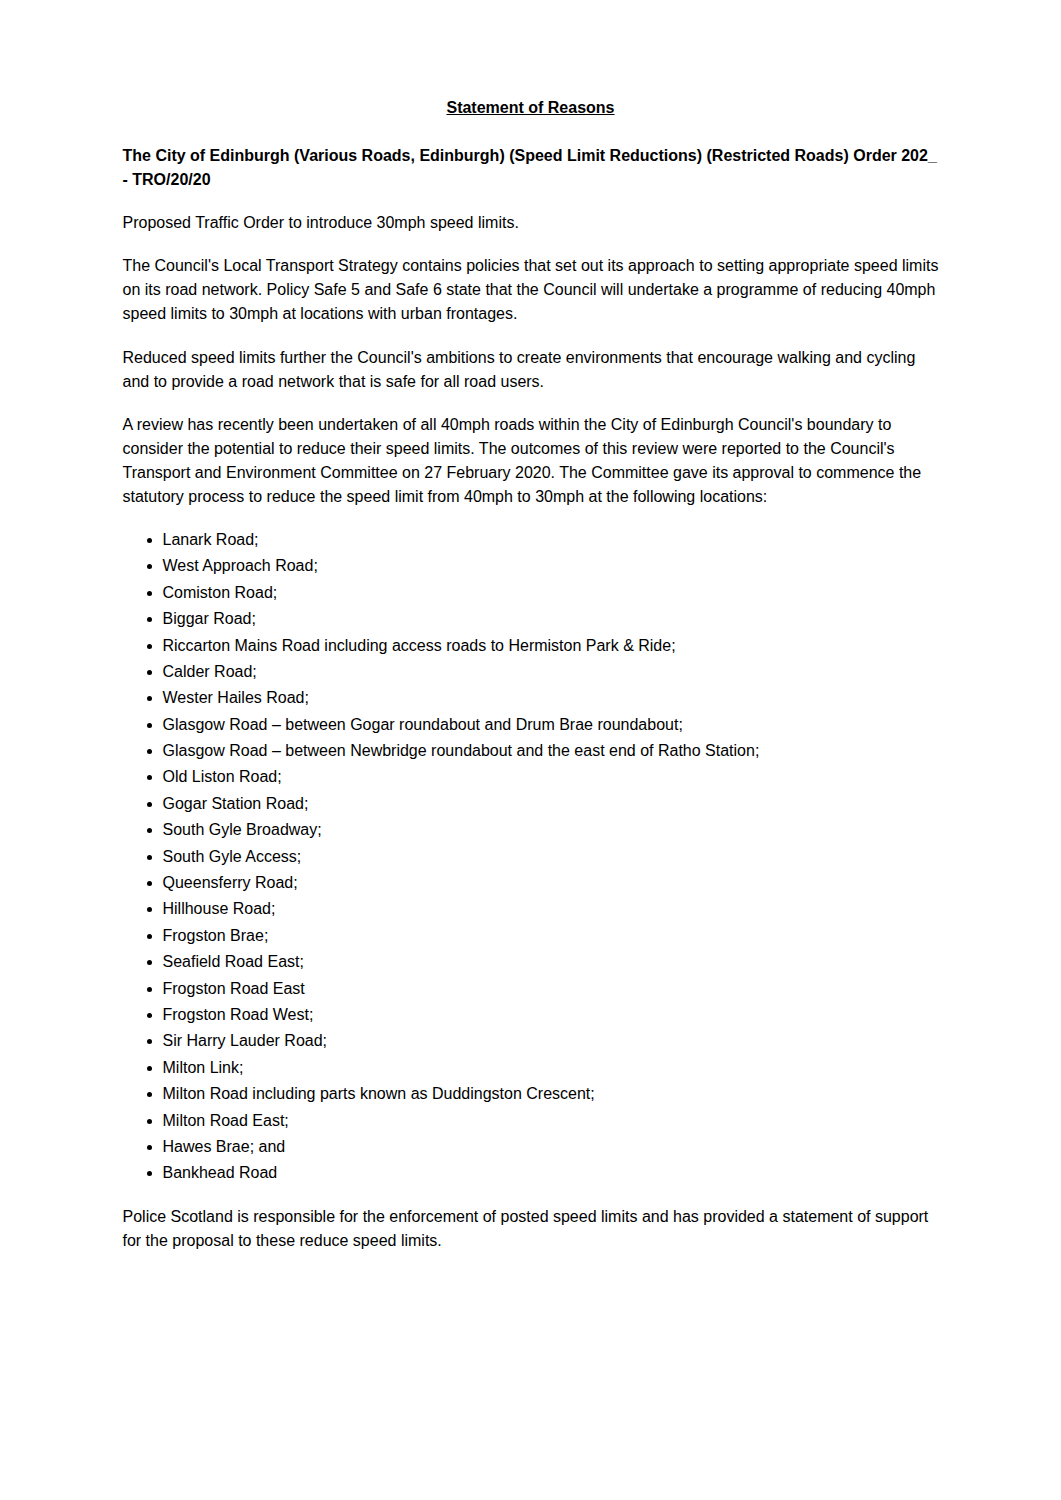Statement of Reasons
The City of Edinburgh (Various Roads, Edinburgh) (Speed Limit Reductions) (Restricted Roads) Order 202_ - TRO/20/20
Proposed Traffic Order to introduce 30mph speed limits.
The Council's Local Transport Strategy contains policies that set out its approach to setting appropriate speed limits on its road network. Policy Safe 5 and Safe 6 state that the Council will undertake a programme of reducing 40mph speed limits to 30mph at locations with urban frontages.
Reduced speed limits further the Council's ambitions to create environments that encourage walking and cycling and to provide a road network that is safe for all road users.
A review has recently been undertaken of all 40mph roads within the City of Edinburgh Council's boundary to consider the potential to reduce their speed limits. The outcomes of this review were reported to the Council's Transport and Environment Committee on 27 February 2020. The Committee gave its approval to commence the statutory process to reduce the speed limit from 40mph to 30mph at the following locations:
Lanark Road;
West Approach Road;
Comiston Road;
Biggar Road;
Riccarton Mains Road including access roads to Hermiston Park & Ride;
Calder Road;
Wester Hailes Road;
Glasgow Road – between Gogar roundabout and Drum Brae roundabout;
Glasgow Road – between Newbridge roundabout and the east end of Ratho Station;
Old Liston Road;
Gogar Station Road;
South Gyle Broadway;
South Gyle Access;
Queensferry Road;
Hillhouse Road;
Frogston Brae;
Seafield Road East;
Frogston Road East
Frogston Road West;
Sir Harry Lauder Road;
Milton Link;
Milton Road including parts known as Duddingston Crescent;
Milton Road East;
Hawes Brae; and
Bankhead Road
Police Scotland is responsible for the enforcement of posted speed limits and has provided a statement of support for the proposal to these reduce speed limits.